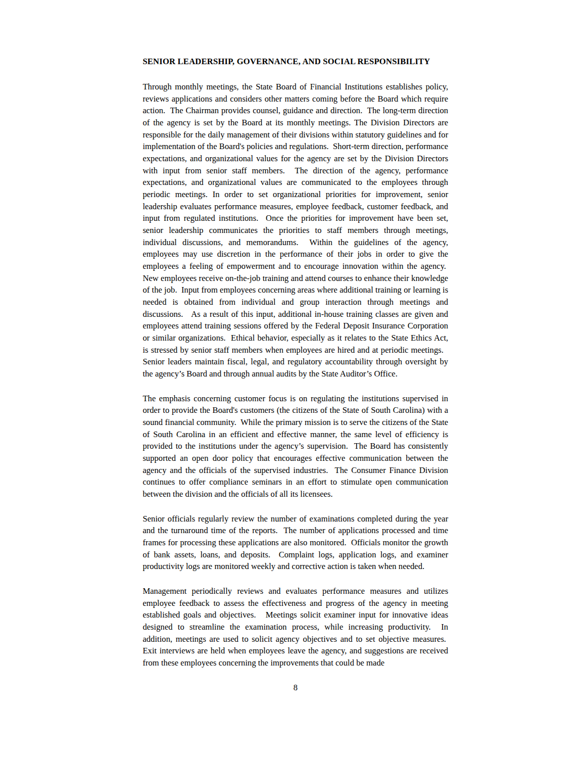SENIOR LEADERSHIP, GOVERNANCE, AND SOCIAL RESPONSIBILITY
Through monthly meetings, the State Board of Financial Institutions establishes policy, reviews applications and considers other matters coming before the Board which require action. The Chairman provides counsel, guidance and direction. The long-term direction of the agency is set by the Board at its monthly meetings. The Division Directors are responsible for the daily management of their divisions within statutory guidelines and for implementation of the Board's policies and regulations. Short-term direction, performance expectations, and organizational values for the agency are set by the Division Directors with input from senior staff members. The direction of the agency, performance expectations, and organizational values are communicated to the employees through periodic meetings. In order to set organizational priorities for improvement, senior leadership evaluates performance measures, employee feedback, customer feedback, and input from regulated institutions. Once the priorities for improvement have been set, senior leadership communicates the priorities to staff members through meetings, individual discussions, and memorandums. Within the guidelines of the agency, employees may use discretion in the performance of their jobs in order to give the employees a feeling of empowerment and to encourage innovation within the agency. New employees receive on-the-job training and attend courses to enhance their knowledge of the job. Input from employees concerning areas where additional training or learning is needed is obtained from individual and group interaction through meetings and discussions. As a result of this input, additional in-house training classes are given and employees attend training sessions offered by the Federal Deposit Insurance Corporation or similar organizations. Ethical behavior, especially as it relates to the State Ethics Act, is stressed by senior staff members when employees are hired and at periodic meetings. Senior leaders maintain fiscal, legal, and regulatory accountability through oversight by the agency’s Board and through annual audits by the State Auditor’s Office.
The emphasis concerning customer focus is on regulating the institutions supervised in order to provide the Board's customers (the citizens of the State of South Carolina) with a sound financial community. While the primary mission is to serve the citizens of the State of South Carolina in an efficient and effective manner, the same level of efficiency is provided to the institutions under the agency’s supervision. The Board has consistently supported an open door policy that encourages effective communication between the agency and the officials of the supervised industries. The Consumer Finance Division continues to offer compliance seminars in an effort to stimulate open communication between the division and the officials of all its licensees.
Senior officials regularly review the number of examinations completed during the year and the turnaround time of the reports. The number of applications processed and time frames for processing these applications are also monitored. Officials monitor the growth of bank assets, loans, and deposits. Complaint logs, application logs, and examiner productivity logs are monitored weekly and corrective action is taken when needed.
Management periodically reviews and evaluates performance measures and utilizes employee feedback to assess the effectiveness and progress of the agency in meeting established goals and objectives. Meetings solicit examiner input for innovative ideas designed to streamline the examination process, while increasing productivity. In addition, meetings are used to solicit agency objectives and to set objective measures. Exit interviews are held when employees leave the agency, and suggestions are received from these employees concerning the improvements that could be made
8